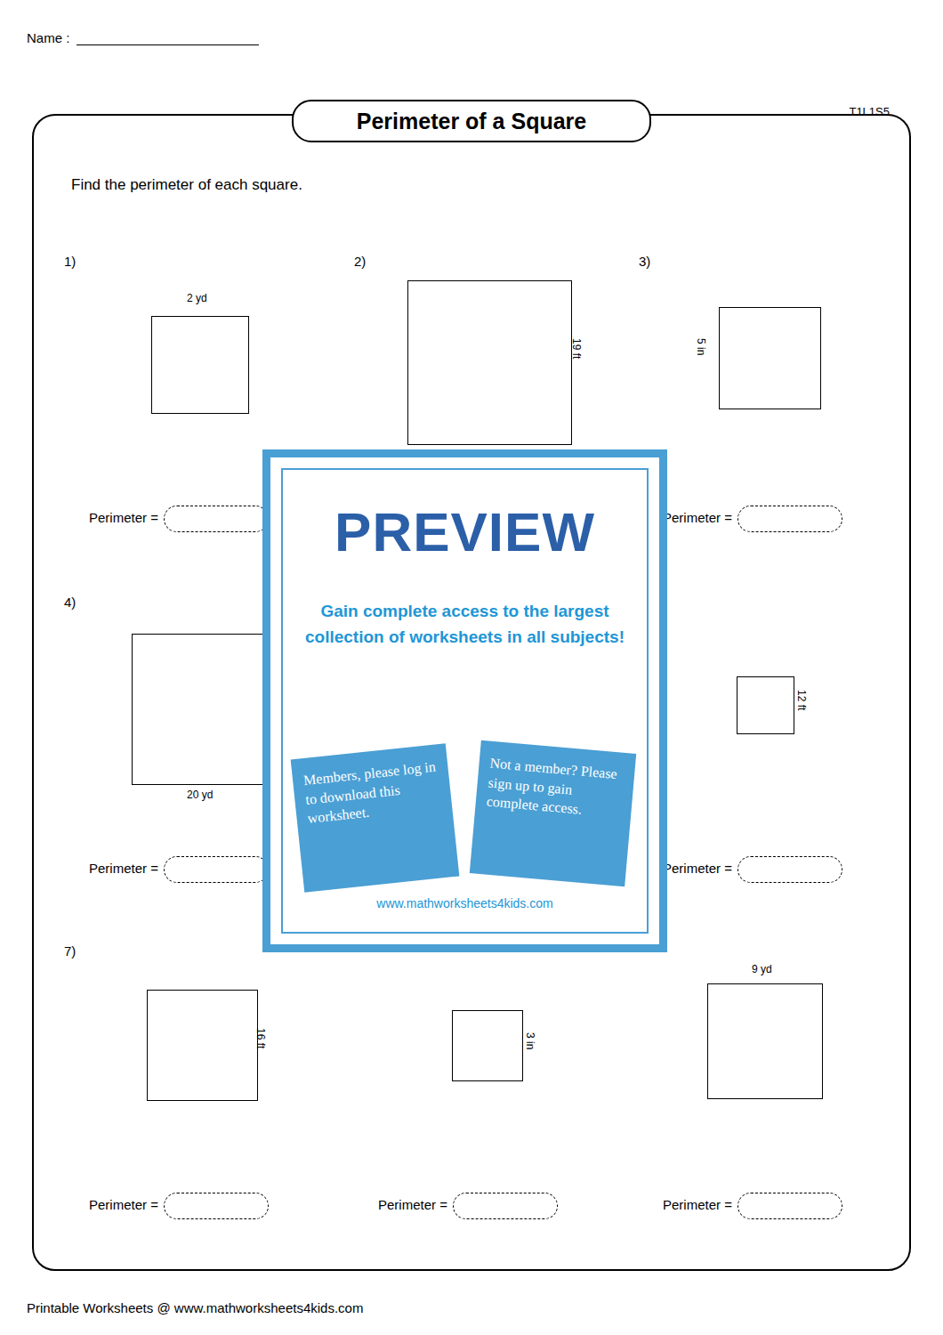Name :
Perimeter of a Square
T1L1S5
Find the perimeter of each square.
1)
2 yd
Perimeter =
2)
19 ft
Perimeter =
3)
5 in
Perimeter =
4)
20 yd
Perimeter =
Perimeter =
12 ft
Perimeter =
7)
16 ft
Perimeter =
3 in
Perimeter =
9 yd
Perimeter =
PREVIEW
Gain complete access to the largest collection of worksheets in all subjects!
Members, please log in to download this worksheet.
Not a member? Please sign up to gain complete access.
www.mathworksheets4kids.com
Printable Worksheets @ www.mathworksheets4kids.com